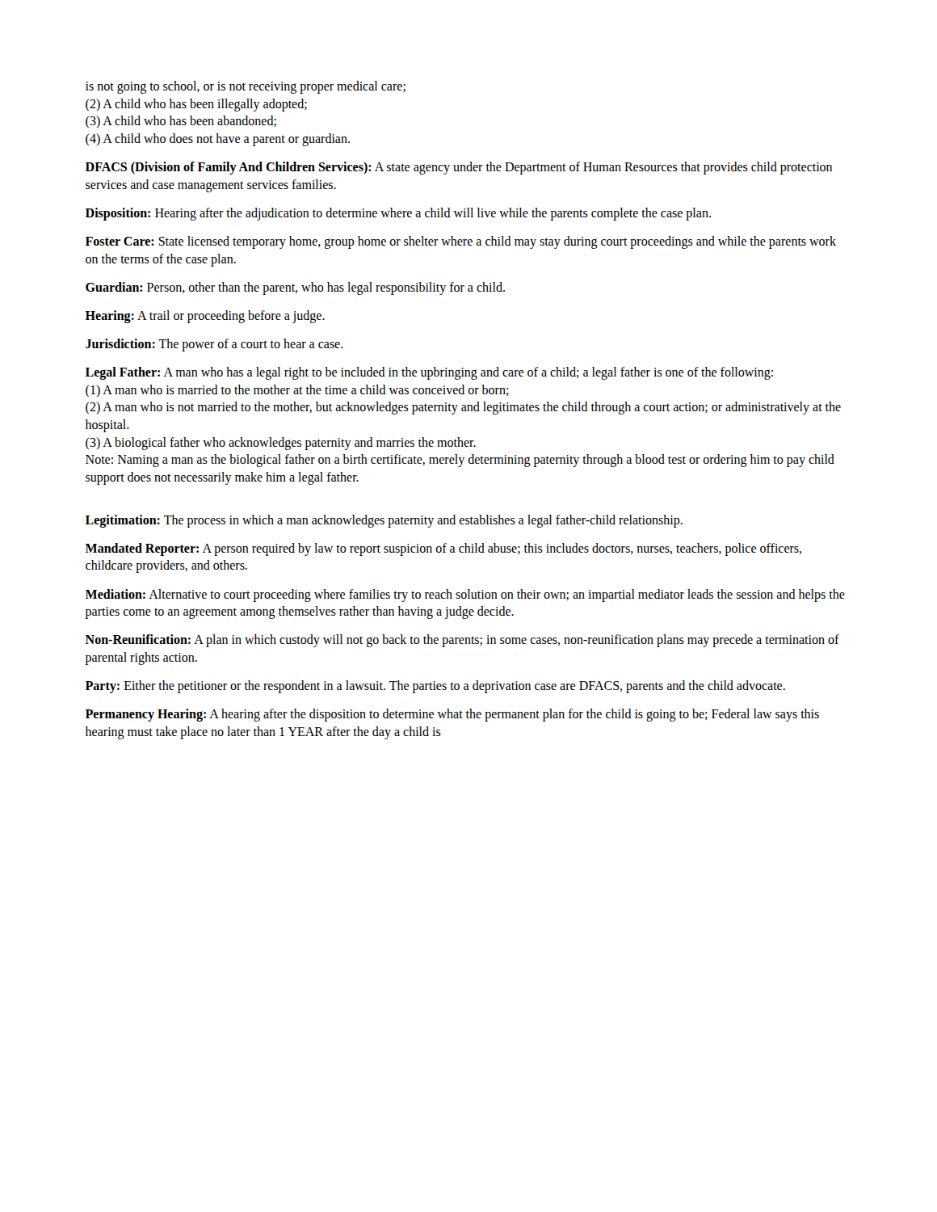is not going to school, or is not receiving proper medical care;
(2) A child who has been illegally adopted;
(3) A child who has been abandoned;
(4) A child who does not have a parent or guardian.
DFACS (Division of Family And Children Services): A state agency under the Department of Human Resources that provides child protection services and case management services families.
Disposition: Hearing after the adjudication to determine where a child will live while the parents complete the case plan.
Foster Care: State licensed temporary home, group home or shelter where a child may stay during court proceedings and while the parents work on the terms of the case plan.
Guardian: Person, other than the parent, who has legal responsibility for a child.
Hearing: A trail or proceeding before a judge.
Jurisdiction: The power of a court to hear a case.
Legal Father: A man who has a legal right to be included in the upbringing and care of a child; a legal father is one of the following:
(1) A man who is married to the mother at the time a child was conceived or born;
(2) A man who is not married to the mother, but acknowledges paternity and legitimates the child through a court action; or administratively at the hospital.
(3) A biological father who acknowledges paternity and marries the mother.
Note: Naming a man as the biological father on a birth certificate, merely determining paternity through a blood test or ordering him to pay child support does not necessarily make him a legal father.
Legitimation: The process in which a man acknowledges paternity and establishes a legal father-child relationship.
Mandated Reporter: A person required by law to report suspicion of a child abuse; this includes doctors, nurses, teachers, police officers, childcare providers, and others.
Mediation: Alternative to court proceeding where families try to reach solution on their own; an impartial mediator leads the session and helps the parties come to an agreement among themselves rather than having a judge decide.
Non-Reunification: A plan in which custody will not go back to the parents; in some cases, non-reunification plans may precede a termination of parental rights action.
Party: Either the petitioner or the respondent in a lawsuit. The parties to a deprivation case are DFACS, parents and the child advocate.
Permanency Hearing: A hearing after the disposition to determine what the permanent plan for the child is going to be; Federal law says this hearing must take place no later than 1 YEAR after the day a child is